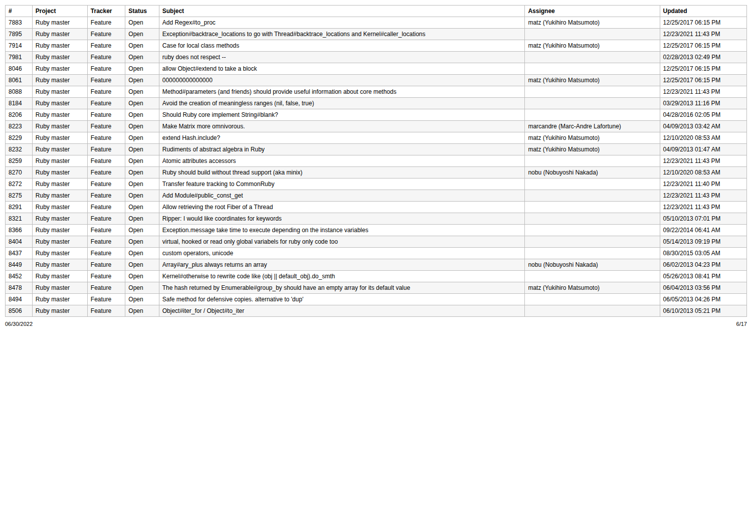| # | Project | Tracker | Status | Subject | Assignee | Updated |
| --- | --- | --- | --- | --- | --- | --- |
| 7883 | Ruby master | Feature | Open | Add Regex#to_proc | matz (Yukihiro Matsumoto) | 12/25/2017 06:15 PM |
| 7895 | Ruby master | Feature | Open | Exception#backtrace_locations to go with Thread#backtrace_locations and Kernel#caller_locations | | 12/23/2021 11:43 PM |
| 7914 | Ruby master | Feature | Open | Case for local class methods | matz (Yukihiro Matsumoto) | 12/25/2017 06:15 PM |
| 7981 | Ruby master | Feature | Open | ruby does not respect -- | | 02/28/2013 02:49 PM |
| 8046 | Ruby master | Feature | Open | allow Object#extend to take a block | | 12/25/2017 06:15 PM |
| 8061 | Ruby master | Feature | Open | 000000000000000 | matz (Yukihiro Matsumoto) | 12/25/2017 06:15 PM |
| 8088 | Ruby master | Feature | Open | Method#parameters (and friends) should provide useful information about core methods | | 12/23/2021 11:43 PM |
| 8184 | Ruby master | Feature | Open | Avoid the creation of meaningless ranges (nil, false, true) | | 03/29/2013 11:16 PM |
| 8206 | Ruby master | Feature | Open | Should Ruby core implement String#blank? | | 04/28/2016 02:05 PM |
| 8223 | Ruby master | Feature | Open | Make Matrix more omnivorous. | marcandre (Marc-Andre Lafortune) | 04/09/2013 03:42 AM |
| 8229 | Ruby master | Feature | Open | extend Hash.include? | matz (Yukihiro Matsumoto) | 12/10/2020 08:53 AM |
| 8232 | Ruby master | Feature | Open | Rudiments of abstract algebra in Ruby | matz (Yukihiro Matsumoto) | 04/09/2013 01:47 AM |
| 8259 | Ruby master | Feature | Open | Atomic attributes accessors | | 12/23/2021 11:43 PM |
| 8270 | Ruby master | Feature | Open | Ruby should build without thread support (aka minix) | nobu (Nobuyoshi Nakada) | 12/10/2020 08:53 AM |
| 8272 | Ruby master | Feature | Open | Transfer feature tracking to CommonRuby | | 12/23/2021 11:40 PM |
| 8275 | Ruby master | Feature | Open | Add Module#public_const_get | | 12/23/2021 11:43 PM |
| 8291 | Ruby master | Feature | Open | Allow retrieving the root Fiber of a Thread | | 12/23/2021 11:43 PM |
| 8321 | Ruby master | Feature | Open | Ripper: I would like coordinates for keywords | | 05/10/2013 07:01 PM |
| 8366 | Ruby master | Feature | Open | Exception.message take time to execute depending on the instance variables | | 09/22/2014 06:41 AM |
| 8404 | Ruby master | Feature | Open | virtual, hooked or read only global variabels for ruby only code too | | 05/14/2013 09:19 PM |
| 8437 | Ruby master | Feature | Open | custom operators, unicode | | 08/30/2015 03:05 AM |
| 8449 | Ruby master | Feature | Open | Array#ary_plus always returns an array | nobu (Nobuyoshi Nakada) | 06/02/2013 04:23 PM |
| 8452 | Ruby master | Feature | Open | Kernel#otherwise to rewrite code like (obj // default_obj).do_smth | | 05/26/2013 08:41 PM |
| 8478 | Ruby master | Feature | Open | The hash returned by Enumerable#group_by should have an empty array for its default value | matz (Yukihiro Matsumoto) | 06/04/2013 03:56 PM |
| 8494 | Ruby master | Feature | Open | Safe method for defensive copies. alternative to 'dup' | | 06/05/2013 04:26 PM |
| 8506 | Ruby master | Feature | Open | Object#iter_for / Object#to_iter | | 06/10/2013 05:21 PM |
06/30/2022 6/17